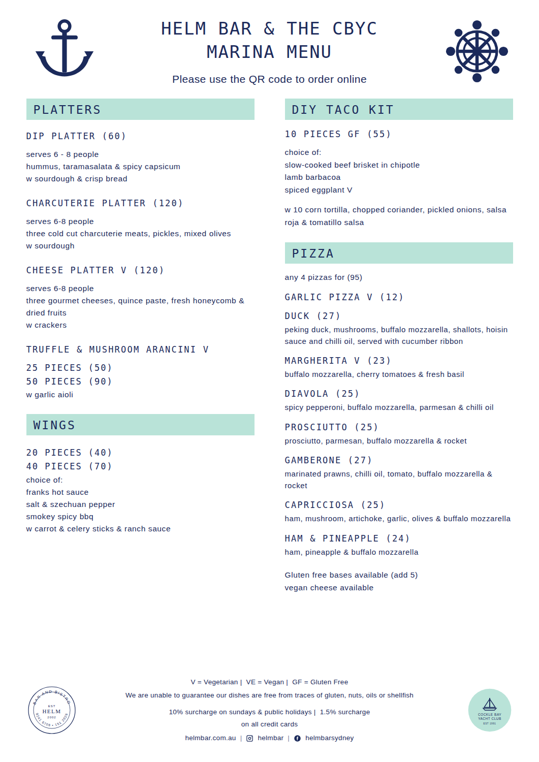HELM BAR & THE CBYC
MARINA MENU
Please use the QR code to order online
PLATTERS
DIP PLATTER (60)
serves 6 - 8 people
hummus, taramasalata & spicy capsicum
w sourdough & crisp bread
CHARCUTERIE PLATTER (120)
serves 6-8 people
three cold cut charcuterie meats, pickles, mixed olives
w sourdough
CHEESE PLATTER V (120)
serves 6-8 people
three gourmet cheeses, quince paste, fresh honeycomb & dried fruits
w crackers
TRUFFLE & MUSHROOM ARANCINI V
25 PIECES (50)
50 PIECES (90)
w garlic aioli
WINGS
20 PIECES (40)
40 PIECES (70)
choice of:
franks hot sauce
salt & szechuan pepper
smokey spicy bbq
w carrot & celery sticks & ranch sauce
DIY TACO KIT
10 PIECES GF (55)
choice of:
slow-cooked beef brisket in chipotle
lamb barbacoa
spiced eggplant V w 10 corn tortilla, chopped coriander, pickled onions, salsa roja & tomatillo salsa
PIZZA
any 4 pizzas for (95)
GARLIC PIZZA V (12)
DUCK (27)
peking duck, mushrooms, buffalo mozzarella, shallots, hoisin sauce and chilli oil, served with cucumber ribbon
MARGHERITA V (23)
buffalo mozzarella, cherry tomatoes & fresh basil
DIAVOLA (25)
spicy pepperoni, buffalo mozzarella, parmesan & chilli oil
PROSCIUTTO (25)
prosciutto, parmesan, buffalo mozzarella & rocket
GAMBERONE (27)
marinated prawns, chilli oil, tomato, buffalo mozzarella & rocket
CAPRICCIOSA (25)
ham, mushroom, artichoke, garlic, olives & buffalo mozzarella
HAM & PINEAPPLE (24)
ham, pineapple & buffalo mozzarella
Gluten free bases available (add 5)
vegan cheese available
BAR AND BISTRO 9241 6708 • 151 2026 EST HELM 2002
V = Vegetarian | VE = Vegan | GF = Gluten Free
We are unable to guarantee our dishes are free from traces of gluten, nuts, oils or shellfish
10% surcharge on sundays & public holidays | 1.5% surcharge
on all credit cards
helmbar.com.au | helmbar | helmbarsydney
COCKLE BAY YACHT CLUB EST 1991